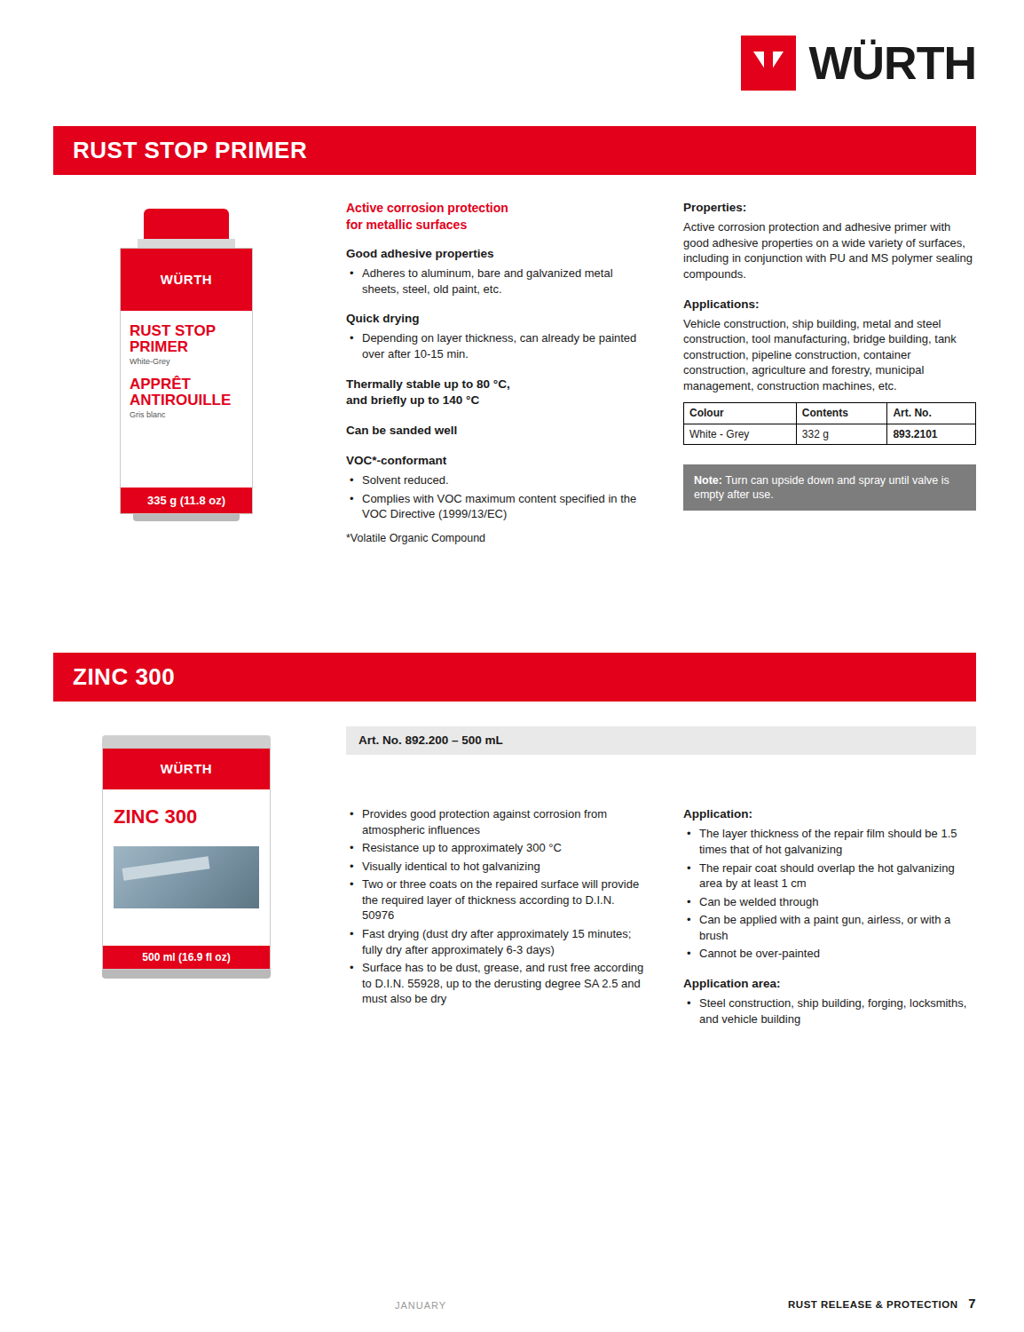WÜRTH
RUST STOP PRIMER
WÜRTH
RUST STOP
PRIMER White-Grey
APPRÊT
ANTIROUILLE Gris blanc
335 g (11.8 oz)
Active corrosion protection
for metallic surfaces
Good adhesive properties
Adheres to aluminum, bare and galvanized metal sheets, steel, old paint, etc.
Quick drying
Depending on layer thickness, can already be painted over after 10-15 min.
Thermally stable up to 80 °C,
and briefly up to 140 °C
Can be sanded well
VOC*-conformant
Solvent reduced.
Complies with VOC maximum content specified in the VOC Directive (1999/13/EC)
*Volatile Organic Compound
Properties:
Active corrosion protection and adhesive primer with good adhesive properties on a wide variety of surfaces, including in conjunction with PU and MS polymer sealing compounds.
Applications:
Vehicle construction, ship building, metal and steel construction, tool manufacturing, bridge building, tank construction, pipeline construction, container construction, agriculture and forestry, municipal management, construction machines, etc.
| Colour | Contents | Art. No. |
| --- | --- | --- |
| White - Grey | 332 g | 893.2101 |
Note: Turn can upside down and spray until valve is empty after use.
ZINC 300
WÜRTH
ZINC 300
500 ml (16.9 fl oz)
Art. No. 892.200 – 500 mL
Provides good protection against corrosion from atmospheric influences
Resistance up to approximately 300 °C
Visually identical to hot galvanizing
Two or three coats on the repaired surface will provide the required layer of thickness according to D.I.N. 50976
Fast drying (dust dry after approximately 15 minutes; fully dry after approximately 6-3 days)
Surface has to be dust, grease, and rust free according to D.I.N. 55928, up to the derusting degree SA 2.5 and must also be dry
Application:
The layer thickness of the repair film should be 1.5 times that of hot galvanizing
The repair coat should overlap the hot galvanizing area by at least 1 cm
Can be welded through
Can be applied with a paint gun, airless, or with a brush
Cannot be over-painted
Application area:
Steel construction, ship building, forging, locksmiths, and vehicle building
JANUARY
RUST RELEASE & PROTECTION 7